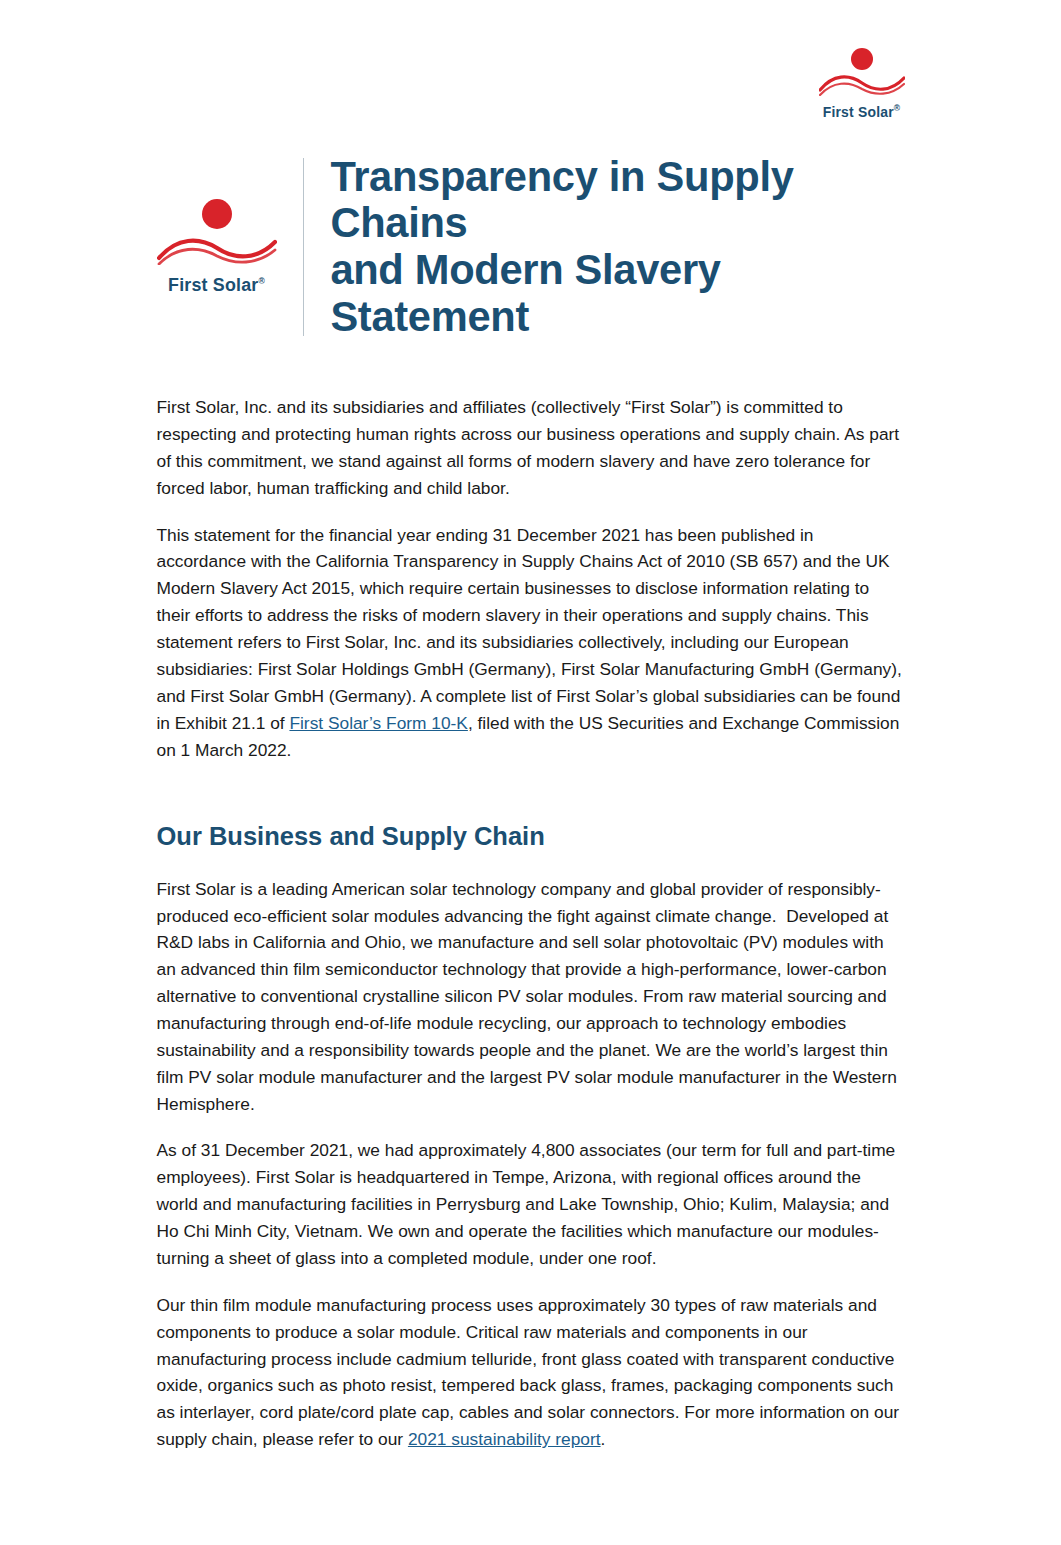First Solar®
First Solar®
Transparency in Supply Chains
and Modern Slavery Statement
First Solar, Inc. and its subsidiaries and affiliates (collectively “First Solar”) is committed to respecting and protecting human rights across our business operations and supply chain. As part of this commitment, we stand against all forms of modern slavery and have zero tolerance for forced labor, human trafficking and child labor.
This statement for the financial year ending 31 December 2021 has been published in accordance with the California Transparency in Supply Chains Act of 2010 (SB 657) and the UK Modern Slavery Act 2015, which require certain businesses to disclose information relating to their efforts to address the risks of modern slavery in their operations and supply chains. This statement refers to First Solar, Inc. and its subsidiaries collectively, including our European subsidiaries: First Solar Holdings GmbH (Germany), First Solar Manufacturing GmbH (Germany), and First Solar GmbH (Germany). A complete list of First Solar’s global subsidiaries can be found in Exhibit 21.1 of First Solar’s Form 10-K, filed with the US Securities and Exchange Commission on 1 March 2022.
Our Business and Supply Chain
First Solar is a leading American solar technology company and global provider of responsibly-produced eco-efficient solar modules advancing the fight against climate change. Developed at R&D labs in California and Ohio, we manufacture and sell solar photovoltaic (PV) modules with an advanced thin film semiconductor technology that provide a high-performance, lower-carbon alternative to conventional crystalline silicon PV solar modules. From raw material sourcing and manufacturing through end-of-life module recycling, our approach to technology embodies sustainability and a responsibility towards people and the planet. We are the world’s largest thin film PV solar module manufacturer and the largest PV solar module manufacturer in the Western Hemisphere.
As of 31 December 2021, we had approximately 4,800 associates (our term for full and part-time employees). First Solar is headquartered in Tempe, Arizona, with regional offices around the world and manufacturing facilities in Perrysburg and Lake Township, Ohio; Kulim, Malaysia; and Ho Chi Minh City, Vietnam. We own and operate the facilities which manufacture our modules- turning a sheet of glass into a completed module, under one roof.
Our thin film module manufacturing process uses approximately 30 types of raw materials and components to produce a solar module. Critical raw materials and components in our manufacturing process include cadmium telluride, front glass coated with transparent conductive oxide, organics such as photo resist, tempered back glass, frames, packaging components such as interlayer, cord plate/cord plate cap, cables and solar connectors. For more information on our supply chain, please refer to our 2021 sustainability report.